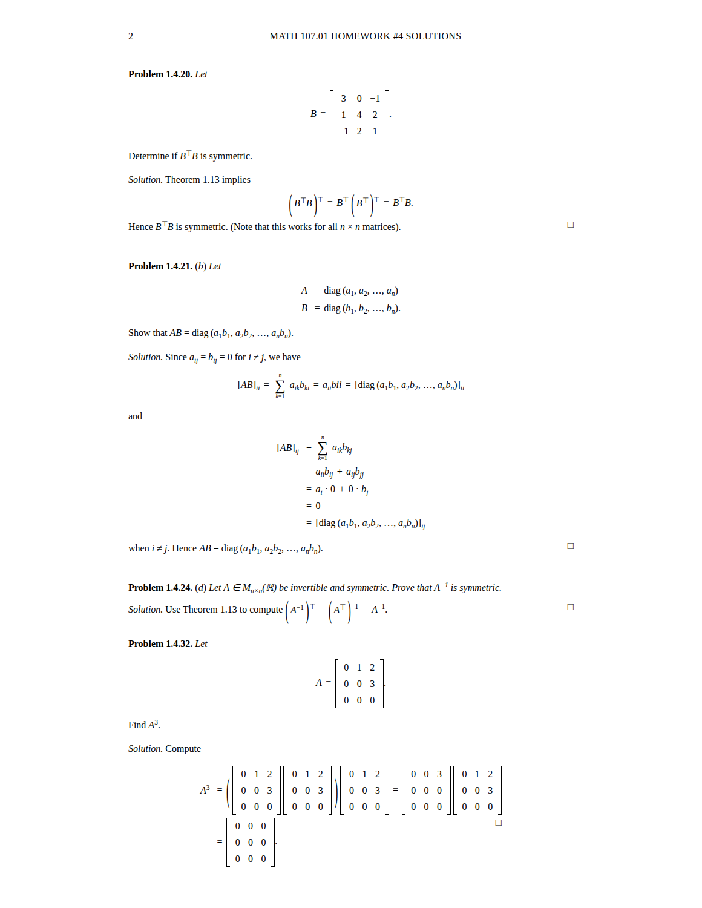2 MATH 107.01 HOMEWORK #4 SOLUTIONS
Problem 1.4.20. Let
B =
| 3 | 0 | −1 |
| 1 | 4 | 2 |
| −1 | 2 | 1 |
.
Determine if B⊤B is symmetric.
Solution. Theorem 1.13 implies
B⊤B⊤ = B⊤ B⊤⊤ = B⊤B.
Hence B⊤B is symmetric. (Note that this works for all n × n matrices).□
Problem 1.4.21. (b) Let
A
= diag (a1, a2, …, an)
B
= diag (b1, b2, …, bn).
Show that AB = diag (a1b1, a2b2, …, anbn).
Solution. Since aij = bij = 0 for i ≠ j, we have
[AB]ii = n∑k=1 aikbki = aiibii = [diag (a1b1, a2b2, …, anbn)]ii
and
[AB]ij
= n∑k=1 aikbkj
= aiibij + aijbjj
= ai · 0 + 0 · bj
= 0
= [diag (a1b1, a2b2, …, anbn)]ij
when i ≠ j. Hence AB = diag (a1b1, a2b2, …, anbn).□
Problem 1.4.24. (d) Let A ∈ Mn×n(ℝ) be invertible and symmetric. Prove that A−1 is symmetric.
Solution. Use Theorem 1.13 to compute A−1⊤ = A⊤−1 = A−1.□
Problem 1.4.32. Let
A =
| 0 | 1 | 2 |
| 0 | 0 | 3 |
| 0 | 0 | 0 |
.
Find A3.
Solution. Compute
A3
=
| 0 | 1 | 2 |
| 0 | 0 | 3 |
| 0 | 0 | 0 |
| 0 | 1 | 2 |
| 0 | 0 | 3 |
| 0 | 0 | 0 |
| 0 | 1 | 2 |
| 0 | 0 | 3 |
| 0 | 0 | 0 |
=
| 0 | 0 | 3 |
| 0 | 0 | 0 |
| 0 | 0 | 0 |
| 0 | 1 | 2 |
| 0 | 0 | 3 |
| 0 | 0 | 0 |
=
| 0 | 0 | 0 |
| 0 | 0 | 0 |
| 0 | 0 | 0 |
. □